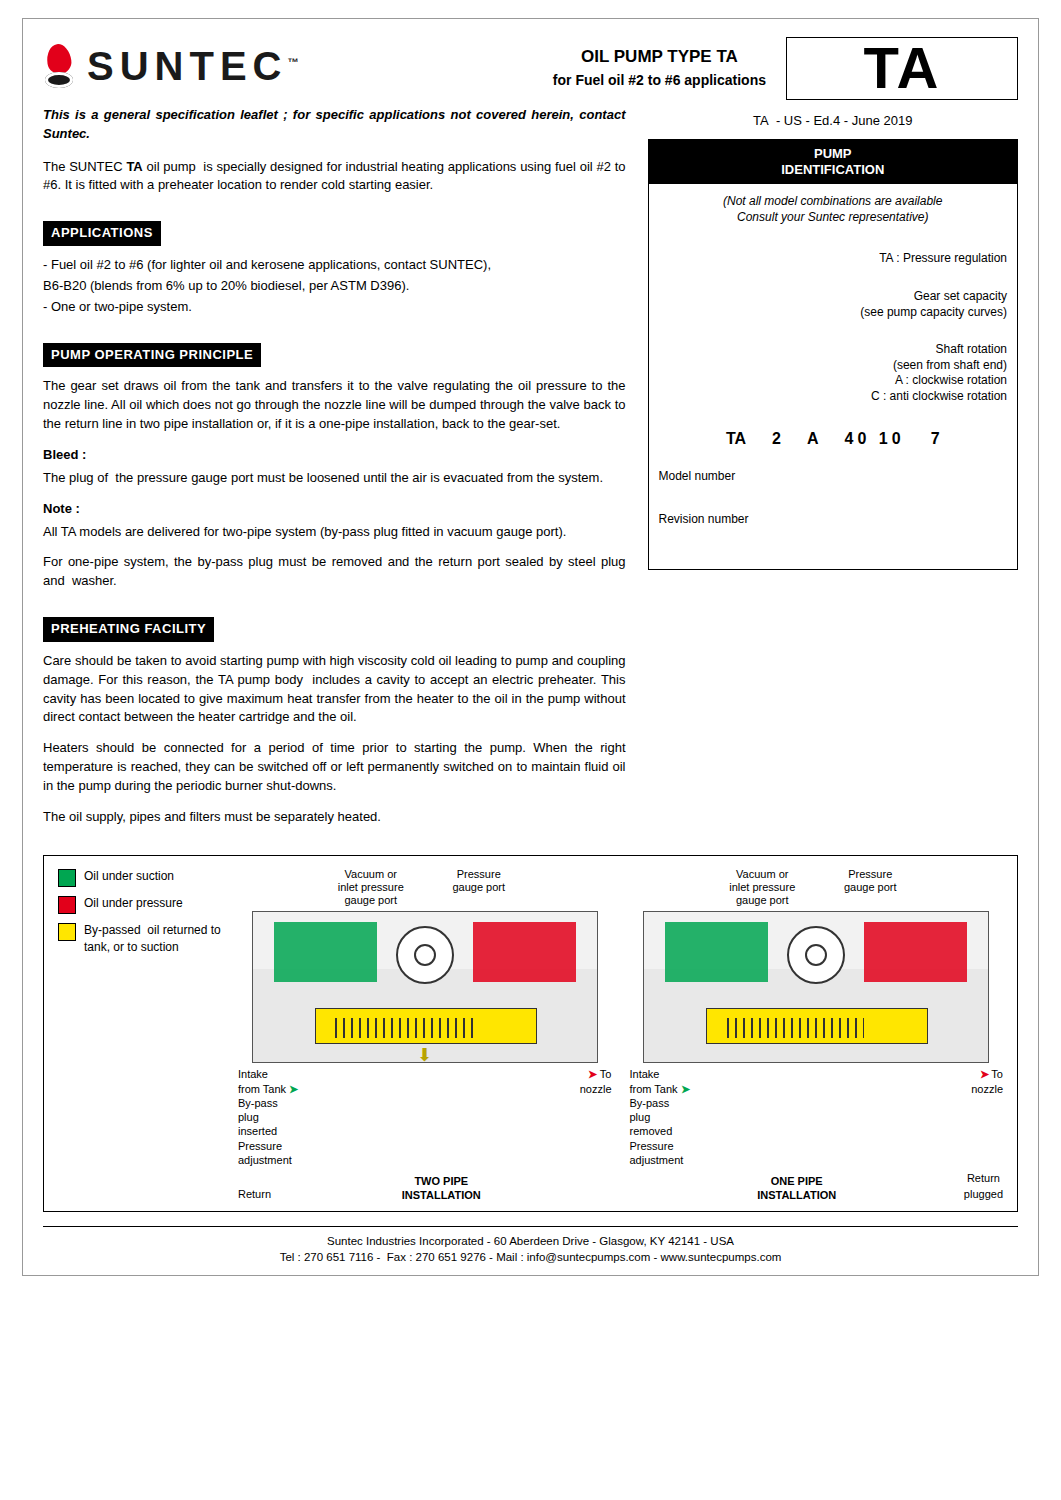SUNTEC™
OIL PUMP TYPE TA
for Fuel oil #2 to #6 applications
TA
This is a general specification leaflet ; for specific applications not covered herein, contact Suntec.
The SUNTEC TA oil pump is specially designed for industrial heating applications using fuel oil #2 to #6. It is fitted with a preheater location to render cold starting easier.
APPLICATIONS
- Fuel oil #2 to #6 (for lighter oil and kerosene applications, contact SUNTEC),
B6-B20 (blends from 6% up to 20% biodiesel, per ASTM D396).
- One or two-pipe system.
PUMP OPERATING PRINCIPLE
The gear set draws oil from the tank and transfers it to the valve regulating the oil pressure to the nozzle line. All oil which does not go through the nozzle line will be dumped through the valve back to the return line in two pipe installation or, if it is a one-pipe installation, back to the gear-set.
Bleed :
The plug of the pressure gauge port must be loosened until the air is evacuated from the system.
Note :
All TA models are delivered for two-pipe system (by-pass plug fitted in vacuum gauge port).
For one-pipe system, the by-pass plug must be removed and the return port sealed by steel plug and washer.
PREHEATING FACILITY
Care should be taken to avoid starting pump with high viscosity cold oil leading to pump and coupling damage. For this reason, the TA pump body includes a cavity to accept an electric preheater. This cavity has been located to give maximum heat transfer from the heater to the oil in the pump without direct contact between the heater cartridge and the oil.
Heaters should be connected for a period of time prior to starting the pump. When the right temperature is reached, they can be switched off or left permanently switched on to maintain fluid oil in the pump during the periodic burner shut-downs.
The oil supply, pipes and filters must be separately heated.
TA - US - Ed.4 - June 2019
PUMP
IDENTIFICATION
(Not all model combinations are available
Consult your Suntec representative)
TA : Pressure regulation
Gear set capacity(see pump capacity curves)
Shaft rotation (seen from shaft end) A : clockwise rotation C : anti clockwise rotation
TA 2 A 40 10 7
Model number
Revision number
Oil under suction
Oil under pressure
By-passed oil returned to tank, or to suction
Vacuum or
inlet pressure
gauge port
Pressure
gauge port
⬇
Intake
from Tank ➤
By-pass
plug
inserted
Pressure
adjustment
➤ To
nozzle
Return
TWO PIPE
INSTALLATION
Vacuum or
inlet pressure
gauge port
Pressure
gauge port
Intake
from Tank ➤
By-pass
plug
removed
Pressure
adjustment
➤ To
nozzle
ONE PIPE
INSTALLATION
Return
plugged
Suntec Industries Incorporated - 60 Aberdeen Drive - Glasgow, KY 42141 - USA
Tel : 270 651 7116 - Fax : 270 651 9276 - Mail : info@suntecpumps.com - www.suntecpumps.com